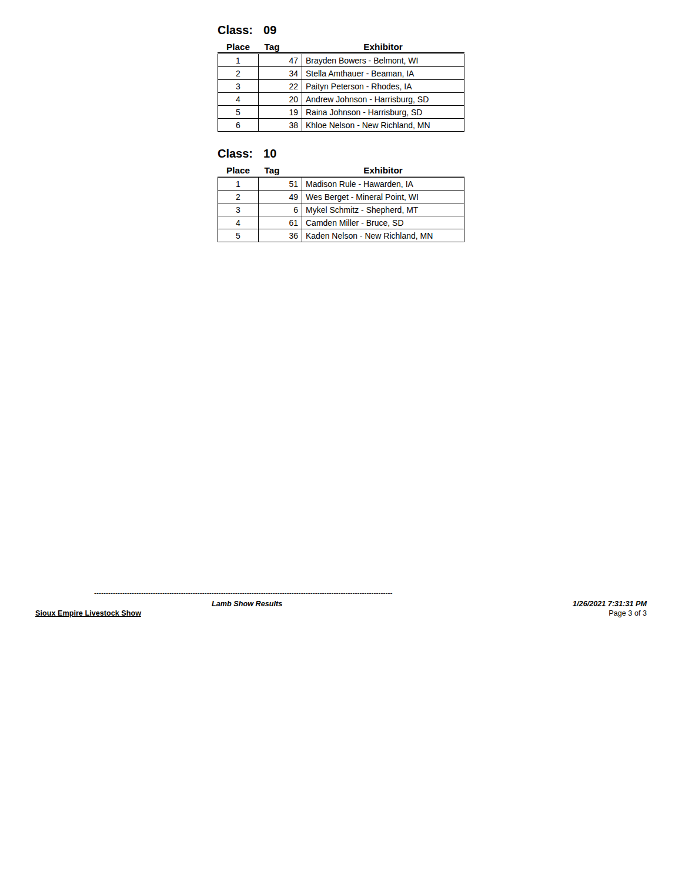Class: 09
| Place | Tag | Exhibitor |
| --- | --- | --- |
| 1 | 47 | Brayden Bowers - Belmont, WI |
| 2 | 34 | Stella Amthauer - Beaman, IA |
| 3 | 22 | Paityn Peterson - Rhodes, IA |
| 4 | 20 | Andrew Johnson - Harrisburg, SD |
| 5 | 19 | Raina Johnson - Harrisburg, SD |
| 6 | 38 | Khloe Nelson - New Richland, MN |
Class: 10
| Place | Tag | Exhibitor |
| --- | --- | --- |
| 1 | 51 | Madison Rule - Hawarden, IA |
| 2 | 49 | Wes Berget - Mineral Point, WI |
| 3 | 6 | Mykel Schmitz - Shepherd, MT |
| 4 | 61 | Camden Miller - Bruce, SD |
| 5 | 36 | Kaden Nelson - New Richland, MN |
-------------------------------------------------------------------------------------------------------------------------------
Lamb Show Results
1/26/2021 7:31:31 PM
Sioux Empire Livestock Show
Page 3 of 3